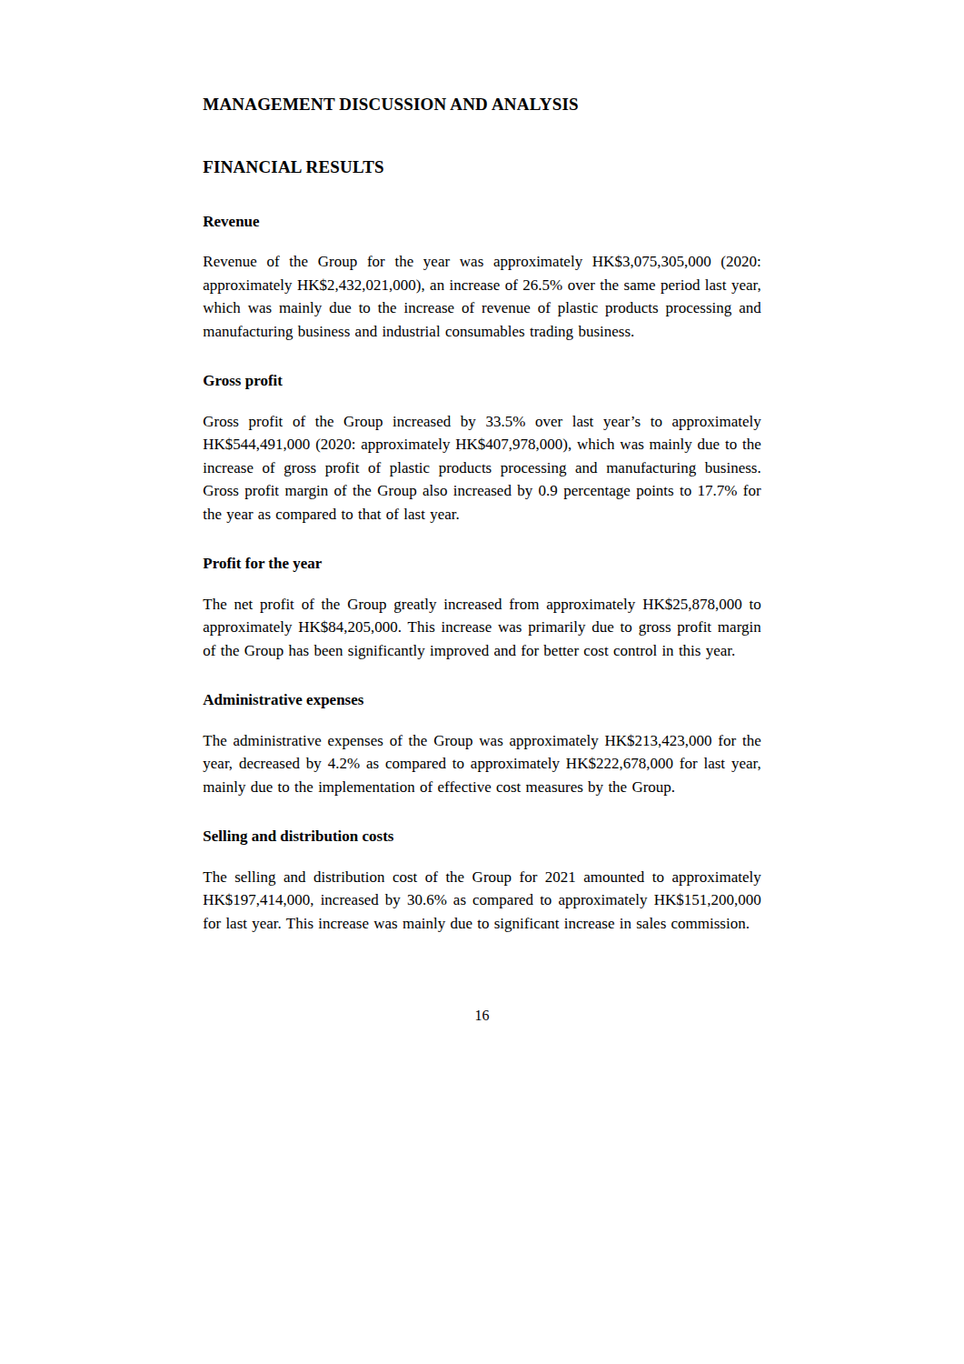MANAGEMENT DISCUSSION AND ANALYSIS
FINANCIAL RESULTS
Revenue
Revenue of the Group for the year was approximately HK$3,075,305,000 (2020: approximately HK$2,432,021,000), an increase of 26.5% over the same period last year, which was mainly due to the increase of revenue of plastic products processing and manufacturing business and industrial consumables trading business.
Gross profit
Gross profit of the Group increased by 33.5% over last year’s to approximately HK$544,491,000 (2020: approximately HK$407,978,000), which was mainly due to the increase of gross profit of plastic products processing and manufacturing business. Gross profit margin of the Group also increased by 0.9 percentage points to 17.7% for the year as compared to that of last year.
Profit for the year
The net profit of the Group greatly increased from approximately HK$25,878,000 to approximately HK$84,205,000. This increase was primarily due to gross profit margin of the Group has been significantly improved and for better cost control in this year.
Administrative expenses
The administrative expenses of the Group was approximately HK$213,423,000 for the year, decreased by 4.2% as compared to approximately HK$222,678,000 for last year, mainly due to the implementation of effective cost measures by the Group.
Selling and distribution costs
The selling and distribution cost of the Group for 2021 amounted to approximately HK$197,414,000, increased by 30.6% as compared to approximately HK$151,200,000 for last year. This increase was mainly due to significant increase in sales commission.
16